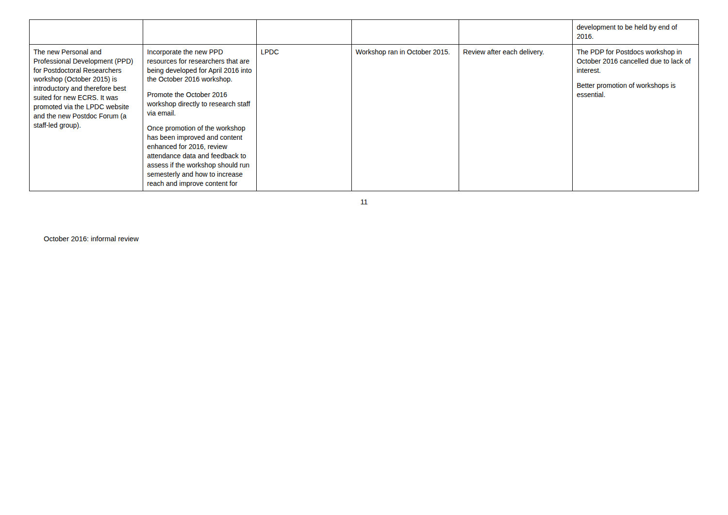| | | | | | development to be held by end of 2016. |
| The new Personal and Professional Development (PPD) for Postdoctoral Researchers workshop (October 2015) is introductory and therefore best suited for new ECRS. It was promoted via the LPDC website and the new Postdoc Forum (a staff-led group). | Incorporate the new PPD resources for researchers that are being developed for April 2016 into the October 2016 workshop. Promote the October 2016 workshop directly to research staff via email. Once promotion of the workshop has been improved and content enhanced for 2016, review attendance data and feedback to assess if the workshop should run semesterly and how to increase reach and improve content for | LPDC | Workshop ran in October 2015. | Review after each delivery. | The PDP for Postdocs workshop in October 2016 cancelled due to lack of interest. Better promotion of workshops is essential. |
11
October 2016: informal review